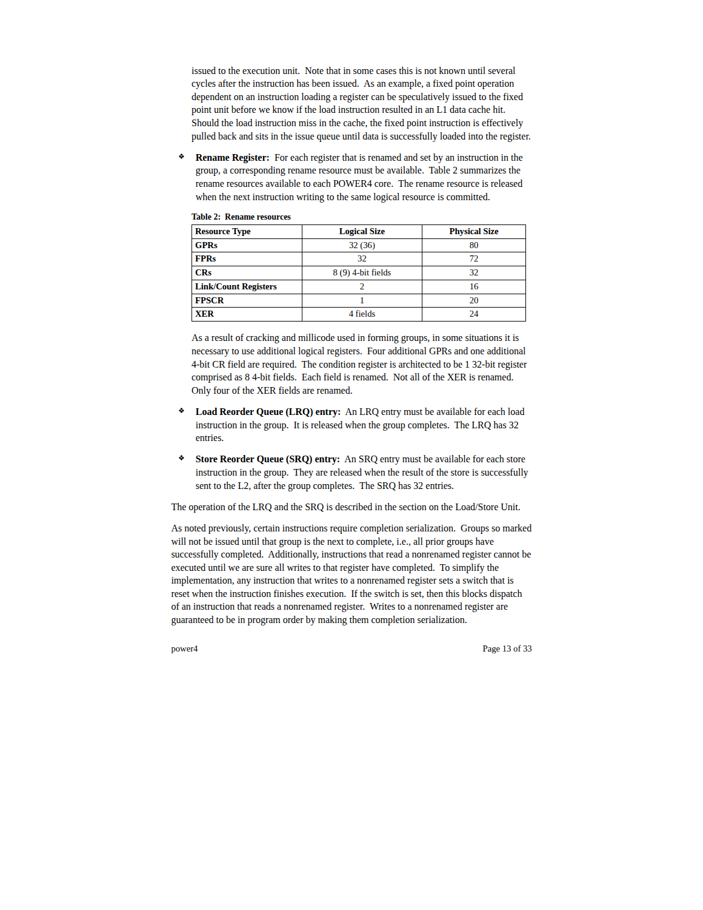issued to the execution unit. Note that in some cases this is not known until several cycles after the instruction has been issued. As an example, a fixed point operation dependent on an instruction loading a register can be speculatively issued to the fixed point unit before we know if the load instruction resulted in an L1 data cache hit. Should the load instruction miss in the cache, the fixed point instruction is effectively pulled back and sits in the issue queue until data is successfully loaded into the register.
Rename Register: For each register that is renamed and set by an instruction in the group, a corresponding rename resource must be available. Table 2 summarizes the rename resources available to each POWER4 core. The rename resource is released when the next instruction writing to the same logical resource is committed.
Table 2: Rename resources
| Resource Type | Logical Size | Physical Size |
| --- | --- | --- |
| GPRs | 32 (36) | 80 |
| FPRs | 32 | 72 |
| CRs | 8 (9) 4-bit fields | 32 |
| Link/Count Registers | 2 | 16 |
| FPSCR | 1 | 20 |
| XER | 4 fields | 24 |
As a result of cracking and millicode used in forming groups, in some situations it is necessary to use additional logical registers. Four additional GPRs and one additional 4-bit CR field are required. The condition register is architected to be 1 32-bit register comprised as 8 4-bit fields. Each field is renamed. Not all of the XER is renamed. Only four of the XER fields are renamed.
Load Reorder Queue (LRQ) entry: An LRQ entry must be available for each load instruction in the group. It is released when the group completes. The LRQ has 32 entries.
Store Reorder Queue (SRQ) entry: An SRQ entry must be available for each store instruction in the group. They are released when the result of the store is successfully sent to the L2, after the group completes. The SRQ has 32 entries.
The operation of the LRQ and the SRQ is described in the section on the Load/Store Unit.
As noted previously, certain instructions require completion serialization. Groups so marked will not be issued until that group is the next to complete, i.e., all prior groups have successfully completed. Additionally, instructions that read a nonrenamed register cannot be executed until we are sure all writes to that register have completed. To simplify the implementation, any instruction that writes to a nonrenamed register sets a switch that is reset when the instruction finishes execution. If the switch is set, then this blocks dispatch of an instruction that reads a nonrenamed register. Writes to a nonrenamed register are guaranteed to be in program order by making them completion serialization.
power4 Page 13 of 33